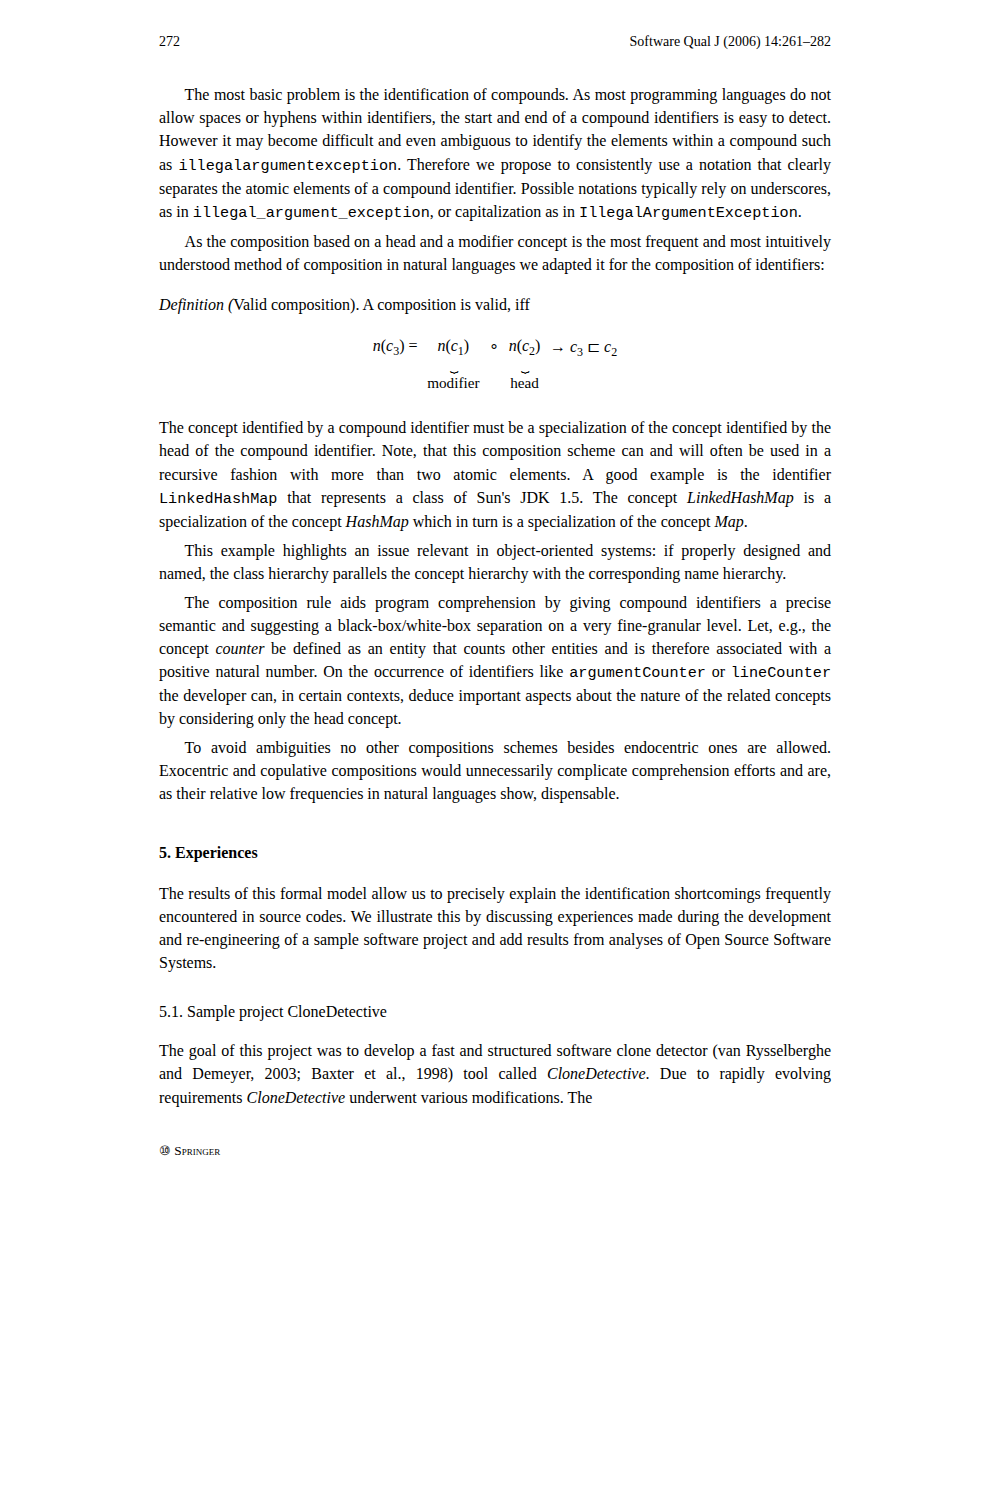272 Software Qual J (2006) 14:261–282
The most basic problem is the identification of compounds. As most programming languages do not allow spaces or hyphens within identifiers, the start and end of a compound identifiers is easy to detect. However it may become difficult and even ambiguous to identify the elements within a compound such as illegalargumentexception. Therefore we propose to consistently use a notation that clearly separates the atomic elements of a compound identifier. Possible notations typically rely on underscores, as in illegal_argument_exception, or capitalization as in IllegalArgumentException.
As the composition based on a head and a modifier concept is the most frequent and most intuitively understood method of composition in natural languages we adapted it for the composition of identifiers:
Definition (Valid composition). A composition is valid, iff
n(c3) = n(c1) ⏟ modifier ∘ n(c2) ⏟ head → c3 ⊏ c2
The concept identified by a compound identifier must be a specialization of the concept identified by the head of the compound identifier. Note, that this composition scheme can and will often be used in a recursive fashion with more than two atomic elements. A good example is the identifier LinkedHashMap that represents a class of Sun's JDK 1.5. The concept LinkedHashMap is a specialization of the concept HashMap which in turn is a specialization of the concept Map.
This example highlights an issue relevant in object-oriented systems: if properly designed and named, the class hierarchy parallels the concept hierarchy with the corresponding name hierarchy.
The composition rule aids program comprehension by giving compound identifiers a precise semantic and suggesting a black-box/white-box separation on a very fine-granular level. Let, e.g., the concept counter be defined as an entity that counts other entities and is therefore associated with a positive natural number. On the occurrence of identifiers like argumentCounter or lineCounter the developer can, in certain contexts, deduce important aspects about the nature of the related concepts by considering only the head concept.
To avoid ambiguities no other compositions schemes besides endocentric ones are allowed. Exocentric and copulative compositions would unnecessarily complicate comprehension efforts and are, as their relative low frequencies in natural languages show, dispensable.
5. Experiences
The results of this formal model allow us to precisely explain the identification shortcomings frequently encountered in source codes. We illustrate this by discussing experiences made during the development and re-engineering of a sample software project and add results from analyses of Open Source Software Systems.
5.1. Sample project CloneDetective
The goal of this project was to develop a fast and structured software clone detector (van Rysselberghe and Demeyer, 2003; Baxter et al., 1998) tool called CloneDetective. Due to rapidly evolving requirements CloneDetective underwent various modifications. The
⑩ Springer